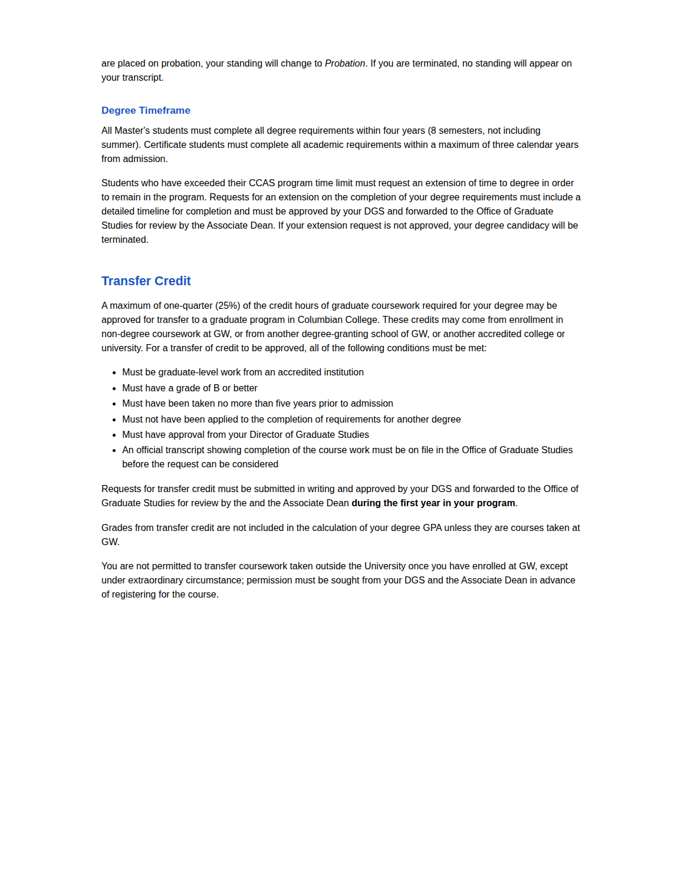are placed on probation, your standing will change to Probation. If you are terminated, no standing will appear on your transcript.
Degree Timeframe
All Master's students must complete all degree requirements within four years (8 semesters, not including summer). Certificate students must complete all academic requirements within a maximum of three calendar years from admission.
Students who have exceeded their CCAS program time limit must request an extension of time to degree in order to remain in the program. Requests for an extension on the completion of your degree requirements must include a detailed timeline for completion and must be approved by your DGS and forwarded to the Office of Graduate Studies for review by the Associate Dean. If your extension request is not approved, your degree candidacy will be terminated.
Transfer Credit
A maximum of one-quarter (25%) of the credit hours of graduate coursework required for your degree may be approved for transfer to a graduate program in Columbian College. These credits may come from enrollment in non-degree coursework at GW, or from another degree-granting school of GW, or another accredited college or university. For a transfer of credit to be approved, all of the following conditions must be met:
Must be graduate-level work from an accredited institution
Must have a grade of B or better
Must have been taken no more than five years prior to admission
Must not have been applied to the completion of requirements for another degree
Must have approval from your Director of Graduate Studies
An official transcript showing completion of the course work must be on file in the Office of Graduate Studies before the request can be considered
Requests for transfer credit must be submitted in writing and approved by your DGS and forwarded to the Office of Graduate Studies for review by the and the Associate Dean during the first year in your program.
Grades from transfer credit are not included in the calculation of your degree GPA unless they are courses taken at GW.
You are not permitted to transfer coursework taken outside the University once you have enrolled at GW, except under extraordinary circumstance; permission must be sought from your DGS and the Associate Dean in advance of registering for the course.